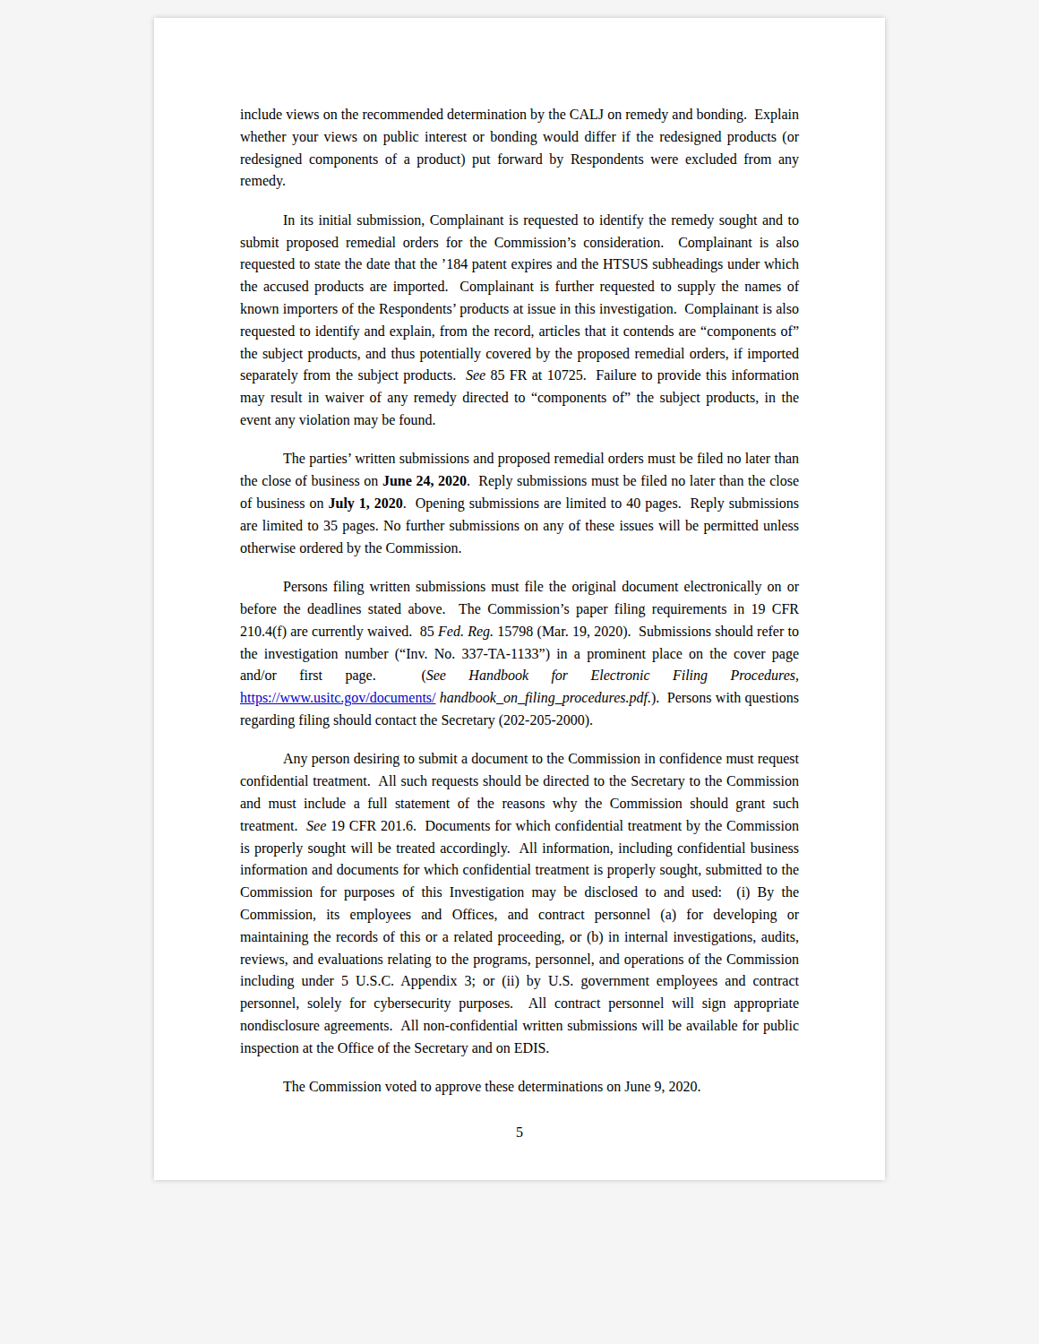include views on the recommended determination by the CALJ on remedy and bonding. Explain whether your views on public interest or bonding would differ if the redesigned products (or redesigned components of a product) put forward by Respondents were excluded from any remedy.
In its initial submission, Complainant is requested to identify the remedy sought and to submit proposed remedial orders for the Commission’s consideration. Complainant is also requested to state the date that the ’184 patent expires and the HTSUS subheadings under which the accused products are imported. Complainant is further requested to supply the names of known importers of the Respondents’ products at issue in this investigation. Complainant is also requested to identify and explain, from the record, articles that it contends are “components of” the subject products, and thus potentially covered by the proposed remedial orders, if imported separately from the subject products. See 85 FR at 10725. Failure to provide this information may result in waiver of any remedy directed to “components of” the subject products, in the event any violation may be found.
The parties’ written submissions and proposed remedial orders must be filed no later than the close of business on June 24, 2020. Reply submissions must be filed no later than the close of business on July 1, 2020. Opening submissions are limited to 40 pages. Reply submissions are limited to 35 pages. No further submissions on any of these issues will be permitted unless otherwise ordered by the Commission.
Persons filing written submissions must file the original document electronically on or before the deadlines stated above. The Commission’s paper filing requirements in 19 CFR 210.4(f) are currently waived. 85 Fed. Reg. 15798 (Mar. 19, 2020). Submissions should refer to the investigation number (“Inv. No. 337-TA-1133”) in a prominent place on the cover page and/or first page. (See Handbook for Electronic Filing Procedures, https://www.usitc.gov/documents/ handbook_on_filing_procedures.pdf.). Persons with questions regarding filing should contact the Secretary (202-205-2000).
Any person desiring to submit a document to the Commission in confidence must request confidential treatment. All such requests should be directed to the Secretary to the Commission and must include a full statement of the reasons why the Commission should grant such treatment. See 19 CFR 201.6. Documents for which confidential treatment by the Commission is properly sought will be treated accordingly. All information, including confidential business information and documents for which confidential treatment is properly sought, submitted to the Commission for purposes of this Investigation may be disclosed to and used: (i) By the Commission, its employees and Offices, and contract personnel (a) for developing or maintaining the records of this or a related proceeding, or (b) in internal investigations, audits, reviews, and evaluations relating to the programs, personnel, and operations of the Commission including under 5 U.S.C. Appendix 3; or (ii) by U.S. government employees and contract personnel, solely for cybersecurity purposes. All contract personnel will sign appropriate nondisclosure agreements. All non-confidential written submissions will be available for public inspection at the Office of the Secretary and on EDIS.
The Commission voted to approve these determinations on June 9, 2020.
5